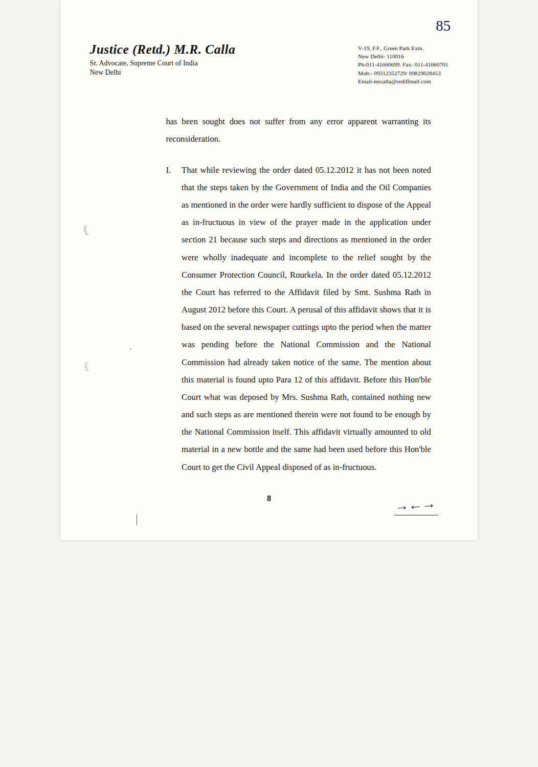85
Justice (Retd.) M.R. Calla
Sr. Advocate, Supreme Court of India
New Delhi
V-19, F.F., Green Park Extn.
New Delhi- 110016
Ph-011-41660699. Fax- 011-41660701
Mob:- 09312352729/ 09829028453
Email-mrcalla@rediffmail.com
❴
'
❴
has been sought does not suffer from any error apparent warranting its reconsideration.
I. That while reviewing the order dated 05.12.2012 it has not been noted that the steps taken by the Government of India and the Oil Companies as mentioned in the order were hardly sufficient to dispose of the Appeal as in-fructuous in view of the prayer made in the application under section 21 because such steps and directions as mentioned in the order were wholly inadequate and incomplete to the relief sought by the Consumer Protection Council, Rourkela. In the order dated 05.12.2012 the Court has referred to the Affidavit filed by Smt. Sushma Rath in August 2012 before this Court. A perusal of this affidavit shows that it is based on the several newspaper cuttings upto the period when the matter was pending before the National Commission and the National Commission had already taken notice of the same. The mention about this material is found upto Para 12 of this affidavit. Before this Hon'ble Court what was deposed by Mrs. Sushma Rath, contained nothing new and such steps as are mentioned therein were not found to be enough by the National Commission itself. This affidavit virtually amounted to old material in a new bottle and the same had been used before this Hon'ble Court to get the Civil Appeal disposed of as in-fructuous.
8
→←→